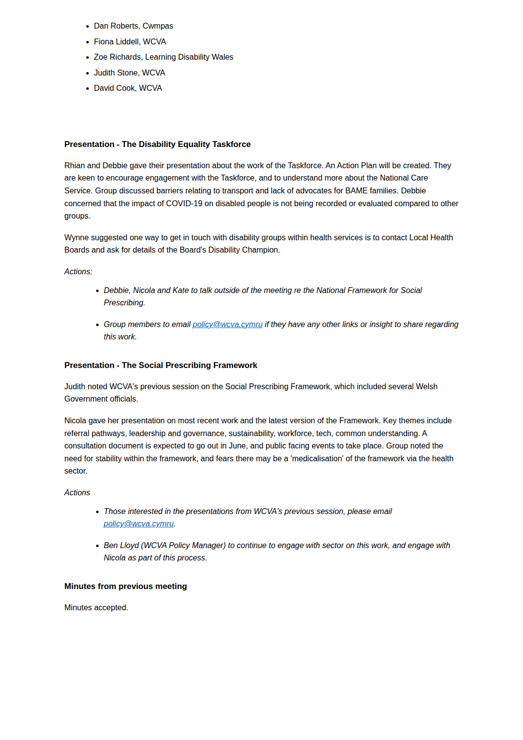Dan Roberts, Cwmpas
Fiona Liddell, WCVA
Zoe Richards, Learning Disability Wales
Judith Stone, WCVA
David Cook, WCVA
Presentation - The Disability Equality Taskforce
Rhian and Debbie gave their presentation about the work of the Taskforce. An Action Plan will be created. They are keen to encourage engagement with the Taskforce, and to understand more about the National Care Service. Group discussed barriers relating to transport and lack of advocates for BAME families. Debbie concerned that the impact of COVID-19 on disabled people is not being recorded or evaluated compared to other groups.
Wynne suggested one way to get in touch with disability groups within health services is to contact Local Health Boards and ask for details of the Board's Disability Champion.
Actions:
Debbie, Nicola and Kate to talk outside of the meeting re the National Framework for Social Prescribing.
Group members to email policy@wcva.cymru if they have any other links or insight to share regarding this work.
Presentation - The Social Prescribing Framework
Judith noted WCVA's previous session on the Social Prescribing Framework, which included several Welsh Government officials.
Nicola gave her presentation on most recent work and the latest version of the Framework. Key themes include referral pathways, leadership and governance, sustainability, workforce, tech, common understanding. A consultation document is expected to go out in June, and public facing events to take place. Group noted the need for stability within the framework, and fears there may be a 'medicalisation' of the framework via the health sector.
Actions
Those interested in the presentations from WCVA's previous session, please email policy@wcva.cymru.
Ben Lloyd (WCVA Policy Manager) to continue to engage with sector on this work, and engage with Nicola as part of this process.
Minutes from previous meeting
Minutes accepted.